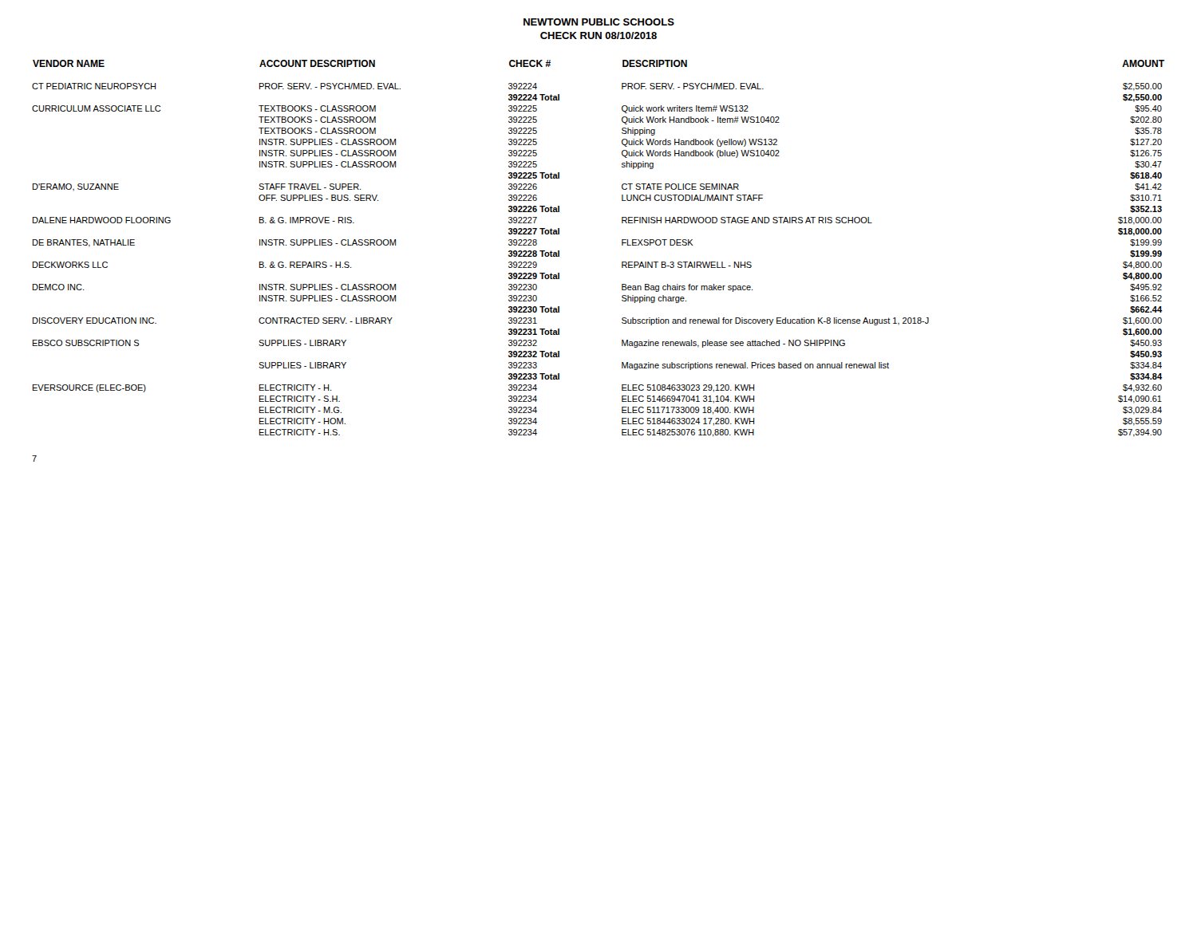NEWTOWN PUBLIC SCHOOLS
CHECK RUN 08/10/2018
| VENDOR NAME | ACCOUNT DESCRIPTION | CHECK # | DESCRIPTION | AMOUNT |
| --- | --- | --- | --- | --- |
| CT PEDIATRIC NEUROPSYCH | PROF. SERV. - PSYCH/MED. EVAL. | 392224 | PROF. SERV. - PSYCH/MED. EVAL. | $2,550.00 |
| | | 392224 Total | | $2,550.00 |
| CURRICULUM ASSOCIATE LLC | TEXTBOOKS - CLASSROOM | 392225 | Quick work writers Item# WS132 | $95.40 |
| | TEXTBOOKS - CLASSROOM | 392225 | Quick Work Handbook - Item# WS10402 | $202.80 |
| | TEXTBOOKS - CLASSROOM | 392225 | Shipping | $35.78 |
| | INSTR. SUPPLIES - CLASSROOM | 392225 | Quick Words Handbook (yellow) WS132 | $127.20 |
| | INSTR. SUPPLIES - CLASSROOM | 392225 | Quick Words Handbook (blue) WS10402 | $126.75 |
| | INSTR. SUPPLIES - CLASSROOM | 392225 | shipping | $30.47 |
| | | 392225 Total | | $618.40 |
| D'ERAMO, SUZANNE | STAFF TRAVEL - SUPER. | 392226 | CT STATE POLICE SEMINAR | $41.42 |
| | OFF. SUPPLIES - BUS. SERV. | 392226 | LUNCH CUSTODIAL/MAINT STAFF | $310.71 |
| | | 392226 Total | | $352.13 |
| DALENE HARDWOOD FLOORING | B. & G. IMPROVE - RIS. | 392227 | REFINISH HARDWOOD STAGE AND STAIRS AT RIS SCHOOL | $18,000.00 |
| | | 392227 Total | | $18,000.00 |
| DE BRANTES, NATHALIE | INSTR. SUPPLIES - CLASSROOM | 392228 | FLEXSPOT DESK | $199.99 |
| | | 392228 Total | | $199.99 |
| DECKWORKS LLC | B. & G. REPAIRS - H.S. | 392229 | REPAINT B-3 STAIRWELL - NHS | $4,800.00 |
| | | 392229 Total | | $4,800.00 |
| DEMCO INC. | INSTR. SUPPLIES - CLASSROOM | 392230 | Bean Bag chairs for maker space. | $495.92 |
| | INSTR. SUPPLIES - CLASSROOM | 392230 | Shipping charge. | $166.52 |
| | | 392230 Total | | $662.44 |
| DISCOVERY EDUCATION INC. | CONTRACTED SERV. - LIBRARY | 392231 | Subscription and renewal for Discovery Education K-8 license August 1, 2018-J | $1,600.00 |
| | | 392231 Total | | $1,600.00 |
| EBSCO SUBSCRIPTION S | SUPPLIES - LIBRARY | 392232 | Magazine renewals, please see attached - NO SHIPPING | $450.93 |
| | | 392232 Total | | $450.93 |
| | SUPPLIES - LIBRARY | 392233 | Magazine subscriptions renewal. Prices based on annual renewal list | $334.84 |
| | | 392233 Total | | $334.84 |
| EVERSOURCE (ELEC-BOE) | ELECTRICITY - H. | 392234 | ELEC 51084633023 29,120. KWH | $4,932.60 |
| | ELECTRICITY - S.H. | 392234 | ELEC 51466947041 31,104. KWH | $14,090.61 |
| | ELECTRICITY - M.G. | 392234 | ELEC 51171733009 18,400. KWH | $3,029.84 |
| | ELECTRICITY - HOM. | 392234 | ELEC 51844633024 17,280. KWH | $8,555.59 |
| | ELECTRICITY - H.S. | 392234 | ELEC 5148253076 110,880. KWH | $57,394.90 |
7